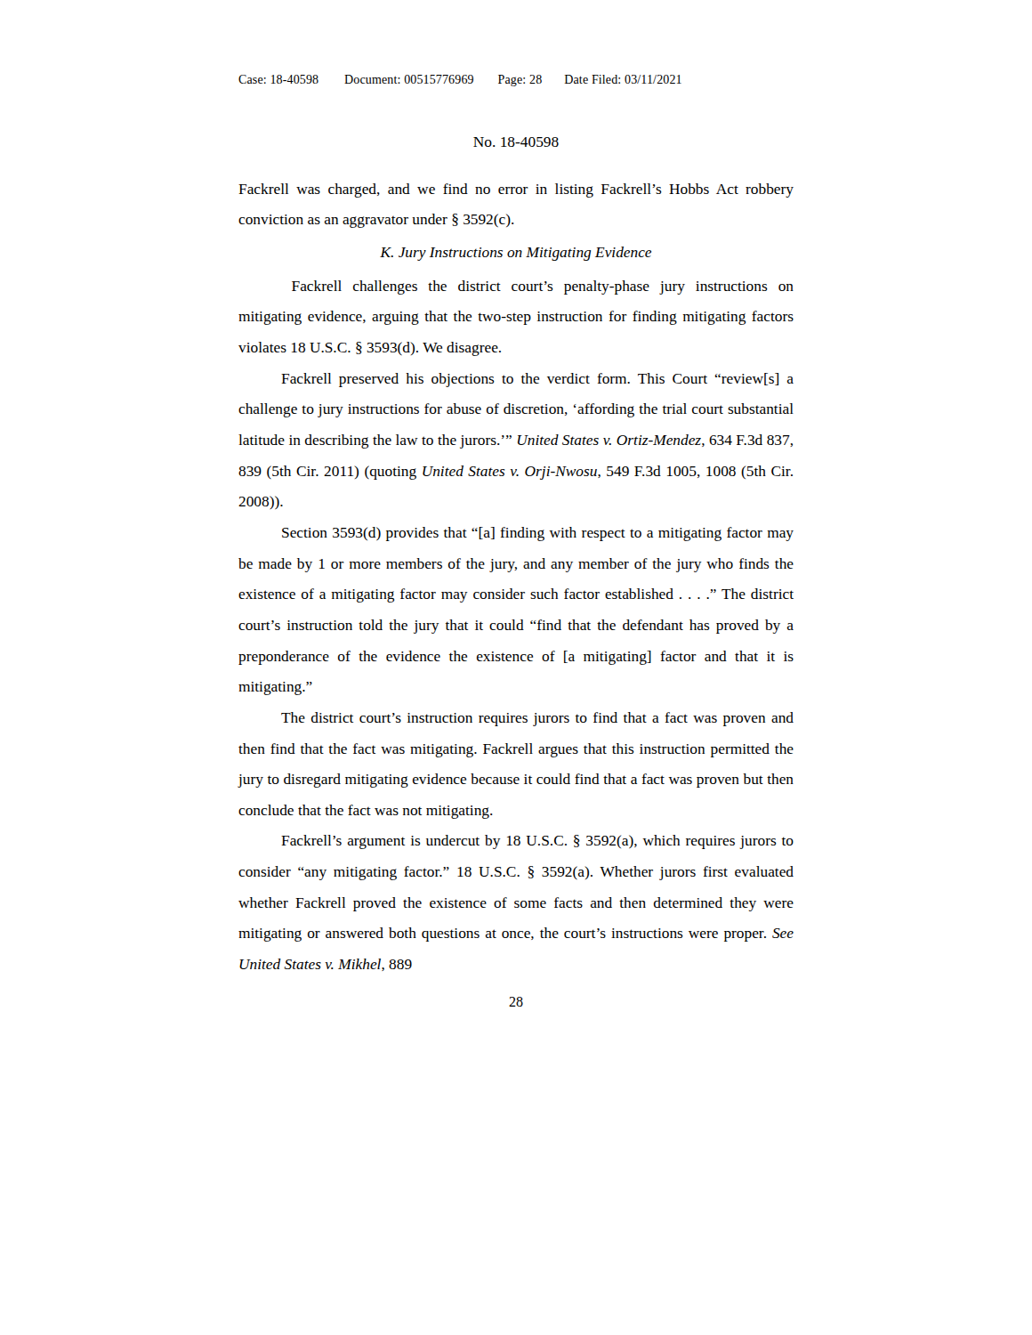Case: 18-40598 Document: 00515776969 Page: 28 Date Filed: 03/11/2021
No. 18-40598
Fackrell was charged, and we find no error in listing Fackrell’s Hobbs Act robbery conviction as an aggravator under § 3592(c).
K. Jury Instructions on Mitigating Evidence
Fackrell challenges the district court’s penalty-phase jury instructions on mitigating evidence, arguing that the two-step instruction for finding mitigating factors violates 18 U.S.C. § 3593(d). We disagree.
Fackrell preserved his objections to the verdict form. This Court “review[s] a challenge to jury instructions for abuse of discretion, ‘affording the trial court substantial latitude in describing the law to the jurors.’” United States v. Ortiz-Mendez, 634 F.3d 837, 839 (5th Cir. 2011) (quoting United States v. Orji-Nwosu, 549 F.3d 1005, 1008 (5th Cir. 2008)).
Section 3593(d) provides that “[a] finding with respect to a mitigating factor may be made by 1 or more members of the jury, and any member of the jury who finds the existence of a mitigating factor may consider such factor established . . . .” The district court’s instruction told the jury that it could “find that the defendant has proved by a preponderance of the evidence the existence of [a mitigating] factor and that it is mitigating.”
The district court’s instruction requires jurors to find that a fact was proven and then find that the fact was mitigating. Fackrell argues that this instruction permitted the jury to disregard mitigating evidence because it could find that a fact was proven but then conclude that the fact was not mitigating.
Fackrell’s argument is undercut by 18 U.S.C. § 3592(a), which requires jurors to consider “any mitigating factor.” 18 U.S.C. § 3592(a). Whether jurors first evaluated whether Fackrell proved the existence of some facts and then determined they were mitigating or answered both questions at once, the court’s instructions were proper. See United States v. Mikhel, 889
28